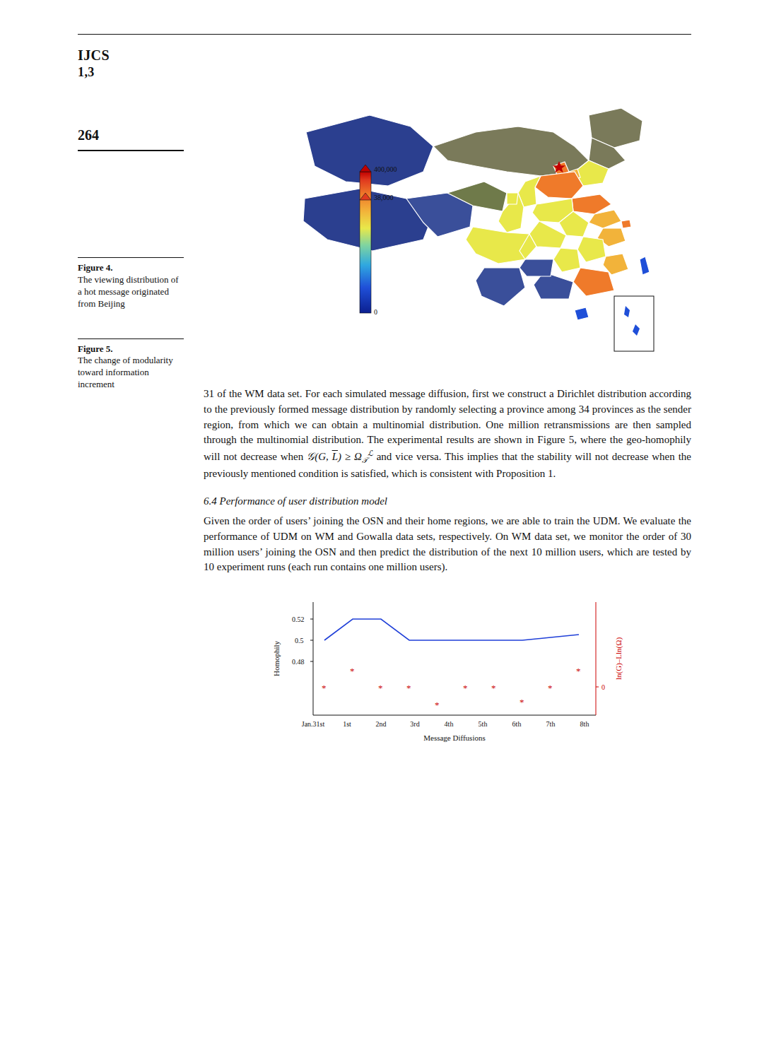IJCS
1,3
264
Figure 4.
The viewing distribution of a hot message originated from Beijing
Figure 5.
The change of modularity toward information increment
400,000 38,000 0
31 of the WM data set. For each simulated message diffusion, first we construct a Dirichlet distribution according to the previously formed message distribution by randomly selecting a province among 34 provinces as the sender region, from which we can obtain a multinomial distribution. One million retransmissions are then sampled through the multinomial distribution. The experimental results are shown in Figure 5, where the geo-homophily will not decrease when 𝒢(G, L) ≥ Ω𝒯ℒ and vice versa. This implies that the stability will not decrease when the previously mentioned condition is satisfied, which is consistent with Proposition 1.
6.4 Performance of user distribution model
Given the order of users’ joining the OSN and their home regions, we are able to train the UDM. We evaluate the performance of UDM on WM and Gowalla data sets, respectively. On WM data set, we monitor the order of 30 million users’ joining the OSN and then predict the distribution of the next 10 million users, which are tested by 10 experiment runs (each run contains one million users).
0.52 0.5 0.48 0 * * * * * * * * * * Jan.31st 1st 2nd 3rd 4th 5th 6th 7th 8th Message Diffusions Homophily ln(G)–Lln(Ω)